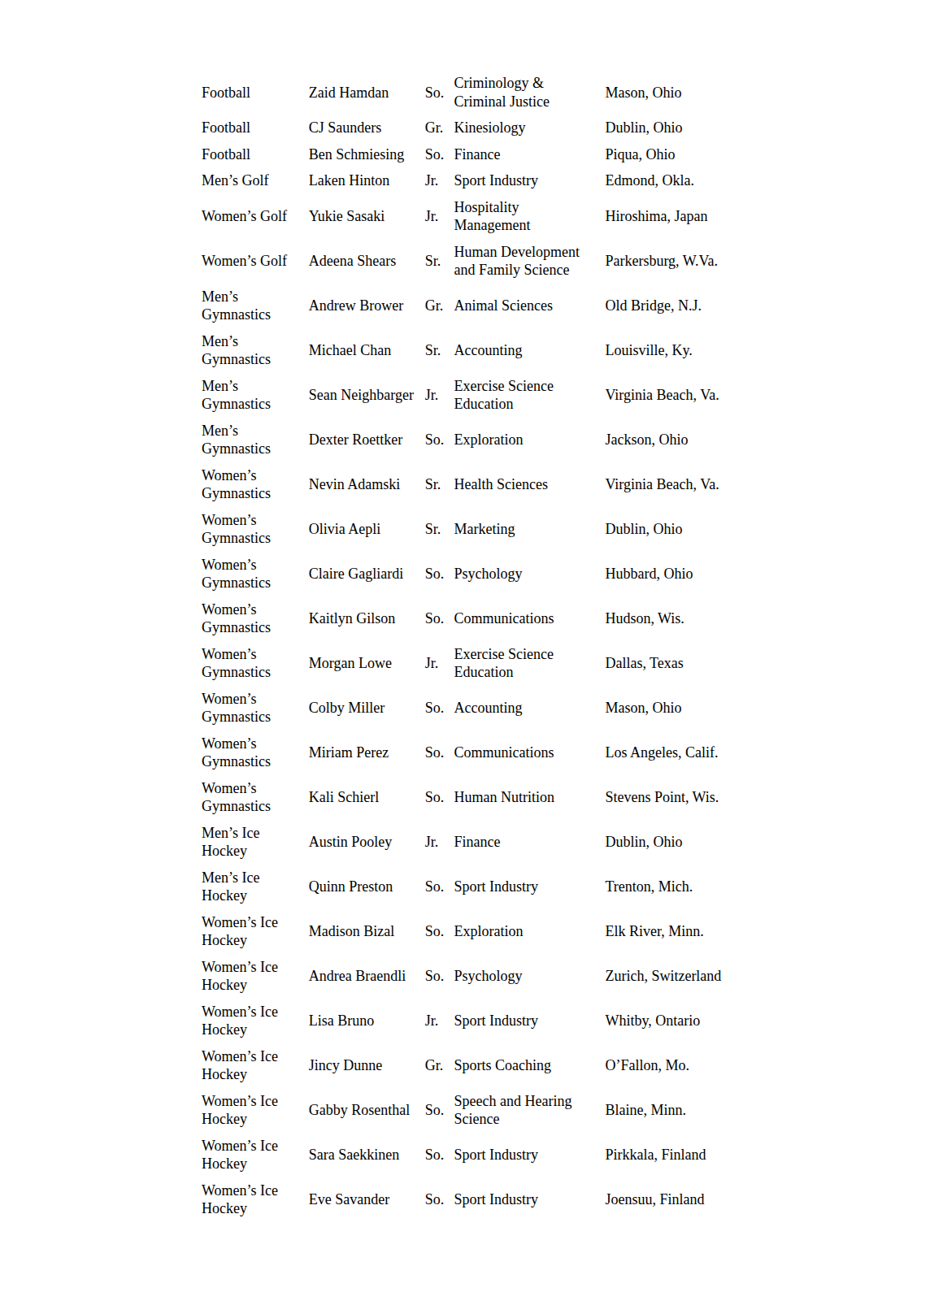| Football | Zaid Hamdan | So. | Criminology & Criminal Justice | Mason, Ohio |
| Football | CJ Saunders | Gr. | Kinesiology | Dublin, Ohio |
| Football | Ben Schmiesing | So. | Finance | Piqua, Ohio |
| Men’s Golf | Laken Hinton | Jr. | Sport Industry | Edmond, Okla. |
| Women’s Golf | Yukie Sasaki | Jr. | Hospitality Management | Hiroshima, Japan |
| Women’s Golf | Adeena Shears | Sr. | Human Development and Family Science | Parkersburg, W.Va. |
| Men’s Gymnastics | Andrew Brower | Gr. | Animal Sciences | Old Bridge, N.J. |
| Men’s Gymnastics | Michael Chan | Sr. | Accounting | Louisville, Ky. |
| Men’s Gymnastics | Sean Neighbarger | Jr. | Exercise Science Education | Virginia Beach, Va. |
| Men’s Gymnastics | Dexter Roettker | So. | Exploration | Jackson, Ohio |
| Women’s Gymnastics | Nevin Adamski | Sr. | Health Sciences | Virginia Beach, Va. |
| Women’s Gymnastics | Olivia Aepli | Sr. | Marketing | Dublin, Ohio |
| Women’s Gymnastics | Claire Gagliardi | So. | Psychology | Hubbard, Ohio |
| Women’s Gymnastics | Kaitlyn Gilson | So. | Communications | Hudson, Wis. |
| Women’s Gymnastics | Morgan Lowe | Jr. | Exercise Science Education | Dallas, Texas |
| Women’s Gymnastics | Colby Miller | So. | Accounting | Mason, Ohio |
| Women’s Gymnastics | Miriam Perez | So. | Communications | Los Angeles, Calif. |
| Women’s Gymnastics | Kali Schierl | So. | Human Nutrition | Stevens Point, Wis. |
| Men’s Ice Hockey | Austin Pooley | Jr. | Finance | Dublin, Ohio |
| Men’s Ice Hockey | Quinn Preston | So. | Sport Industry | Trenton, Mich. |
| Women’s Ice Hockey | Madison Bizal | So. | Exploration | Elk River, Minn. |
| Women’s Ice Hockey | Andrea Braendli | So. | Psychology | Zurich, Switzerland |
| Women’s Ice Hockey | Lisa Bruno | Jr. | Sport Industry | Whitby, Ontario |
| Women’s Ice Hockey | Jincy Dunne | Gr. | Sports Coaching | O’Fallon, Mo. |
| Women’s Ice Hockey | Gabby Rosenthal | So. | Speech and Hearing Science | Blaine, Minn. |
| Women’s Ice Hockey | Sara Saekkinen | So. | Sport Industry | Pirkkala, Finland |
| Women’s Ice Hockey | Eve Savander | So. | Sport Industry | Joensuu, Finland |